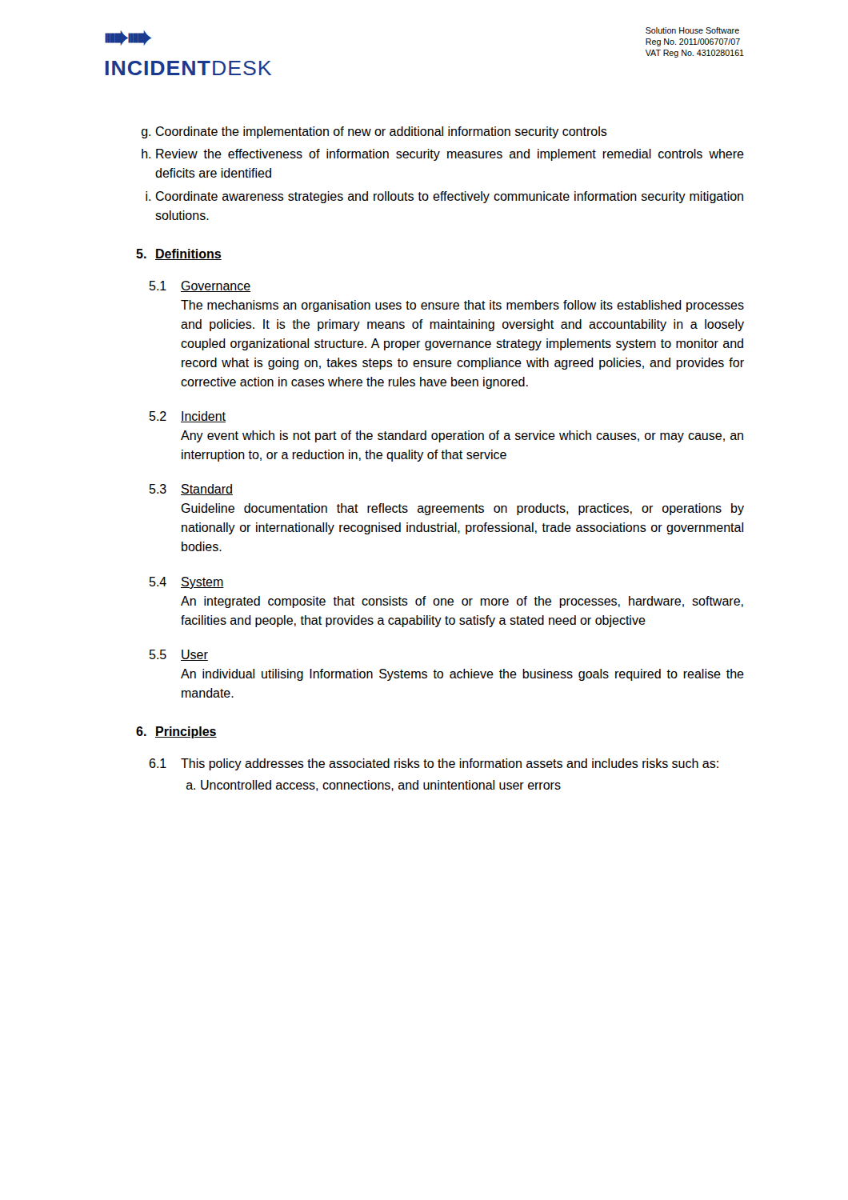➠➠
INCIDENT DESK
Solution House Software
Reg No. 2011/006707/07
VAT Reg No. 4310280161
Coordinate the implementation of new or additional information security controls
Review the effectiveness of information security measures and implement remedial controls where deficits are identified
Coordinate awareness strategies and rollouts to effectively communicate information security mitigation solutions.
5. Definitions
5.1 Governance The mechanisms an organisation uses to ensure that its members follow its established processes and policies. It is the primary means of maintaining oversight and accountability in a loosely coupled organizational structure. A proper governance strategy implements system to monitor and record what is going on, takes steps to ensure compliance with agreed policies, and provides for corrective action in cases where the rules have been ignored.
5.2 Incident Any event which is not part of the standard operation of a service which causes, or may cause, an interruption to, or a reduction in, the quality of that service
5.3 Standard Guideline documentation that reflects agreements on products, practices, or operations by nationally or internationally recognised industrial, professional, trade associations or governmental bodies.
5.4 System An integrated composite that consists of one or more of the processes, hardware, software, facilities and people, that provides a capability to satisfy a stated need or objective
5.5 User An individual utilising Information Systems to achieve the business goals required to realise the mandate.
6. Principles
6.1 This policy addresses the associated risks to the information assets and includes risks such as:
Uncontrolled access, connections, and unintentional user errors